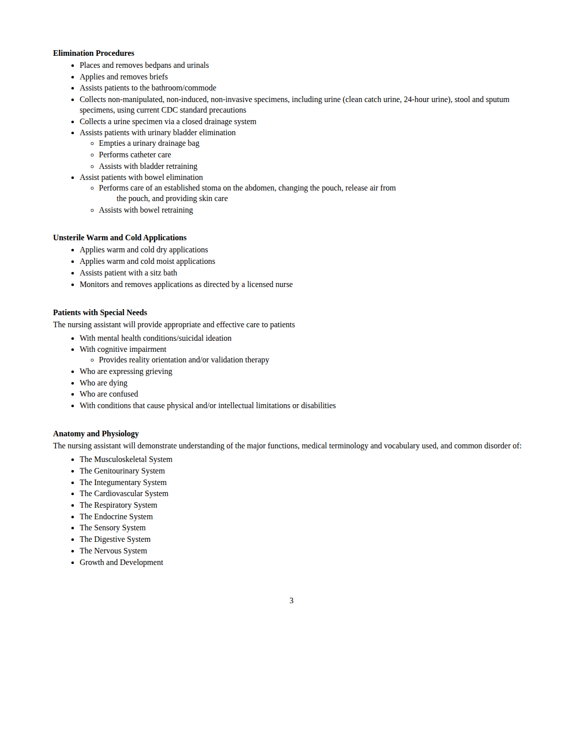Elimination Procedures
Places and removes bedpans and urinals
Applies and removes briefs
Assists patients to the bathroom/commode
Collects non-manipulated, non-induced, non-invasive specimens, including urine (clean catch urine, 24-hour urine), stool and sputum specimens, using current CDC standard precautions
Collects a urine specimen via a closed drainage system
Assists patients with urinary bladder elimination
Empties a urinary drainage bag
Performs catheter care
Assists with bladder retraining
Assist patients with bowel elimination
Performs care of an established stoma on the abdomen, changing the pouch, release air from the pouch, and providing skin care
Assists with bowel retraining
Unsterile Warm and Cold Applications
Applies warm and cold dry applications
Applies warm and cold moist applications
Assists patient with a sitz bath
Monitors and removes applications as directed by a licensed nurse
Patients with Special Needs
The nursing assistant will provide appropriate and effective care to patients
With mental health conditions/suicidal ideation
With cognitive impairment
Provides reality orientation and/or validation therapy
Who are expressing grieving
Who are dying
Who are confused
With conditions that cause physical and/or intellectual limitations or disabilities
Anatomy and Physiology
The nursing assistant will demonstrate understanding of the major functions, medical terminology and vocabulary used, and common disorder of:
The Musculoskeletal System
The Genitourinary System
The Integumentary System
The Cardiovascular System
The Respiratory System
The Endocrine System
The Sensory System
The Digestive System
The Nervous System
Growth and Development
3